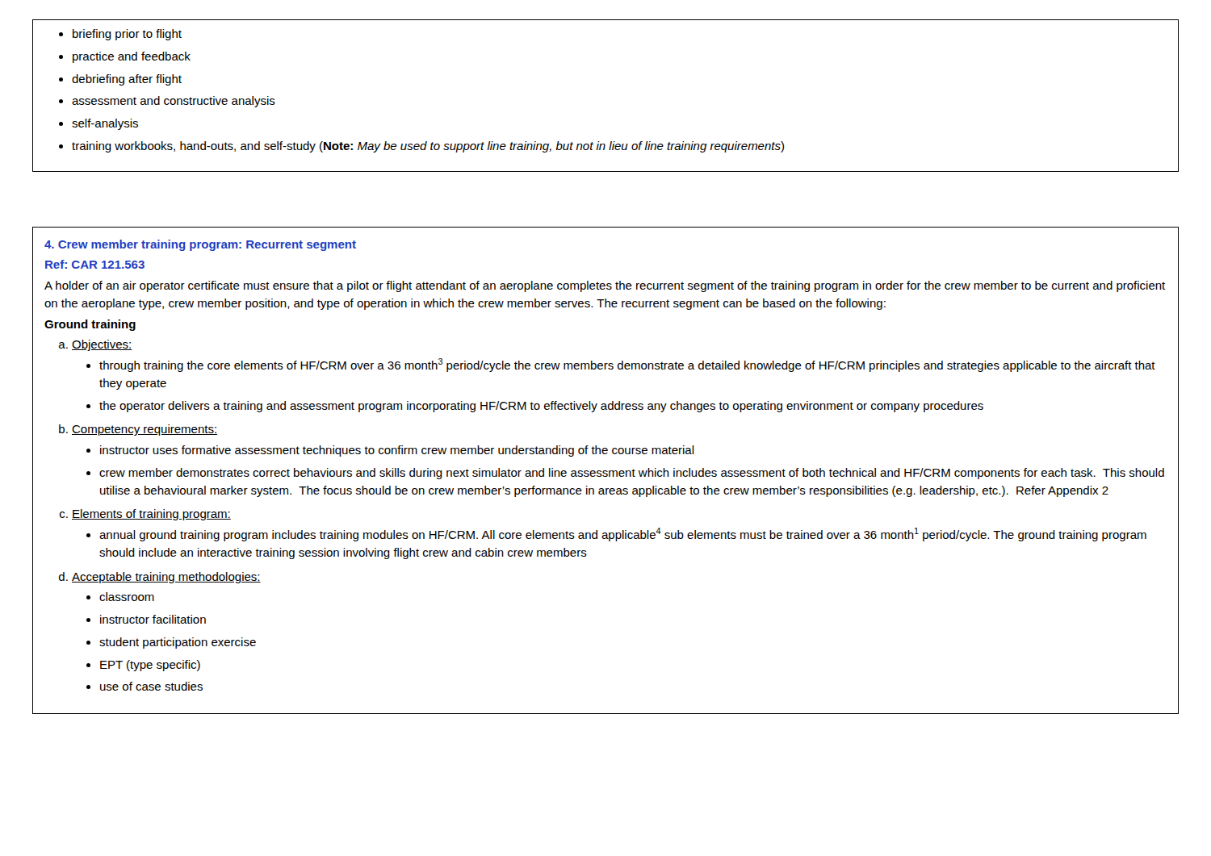briefing prior to flight
practice and feedback
debriefing after flight
assessment and constructive analysis
self-analysis
training workbooks, hand-outs, and self-study (Note: May be used to support line training, but not in lieu of line training requirements)
4. Crew member training program: Recurrent segment
Ref: CAR 121.563
A holder of an air operator certificate must ensure that a pilot or flight attendant of an aeroplane completes the recurrent segment of the training program in order for the crew member to be current and proficient on the aeroplane type, crew member position, and type of operation in which the crew member serves. The recurrent segment can be based on the following:
Ground training
Objectives:
through training the core elements of HF/CRM over a 36 month3 period/cycle the crew members demonstrate a detailed knowledge of HF/CRM principles and strategies applicable to the aircraft that they operate
the operator delivers a training and assessment program incorporating HF/CRM to effectively address any changes to operating environment or company procedures
Competency requirements:
instructor uses formative assessment techniques to confirm crew member understanding of the course material
crew member demonstrates correct behaviours and skills during next simulator and line assessment which includes assessment of both technical and HF/CRM components for each task. This should utilise a behavioural marker system. The focus should be on crew member’s performance in areas applicable to the crew member’s responsibilities (e.g. leadership, etc.). Refer Appendix 2
Elements of training program:
annual ground training program includes training modules on HF/CRM. All core elements and applicable4 sub elements must be trained over a 36 month1 period/cycle. The ground training program should include an interactive training session involving flight crew and cabin crew members
Acceptable training methodologies:
classroom
instructor facilitation
student participation exercise
EPT (type specific)
use of case studies